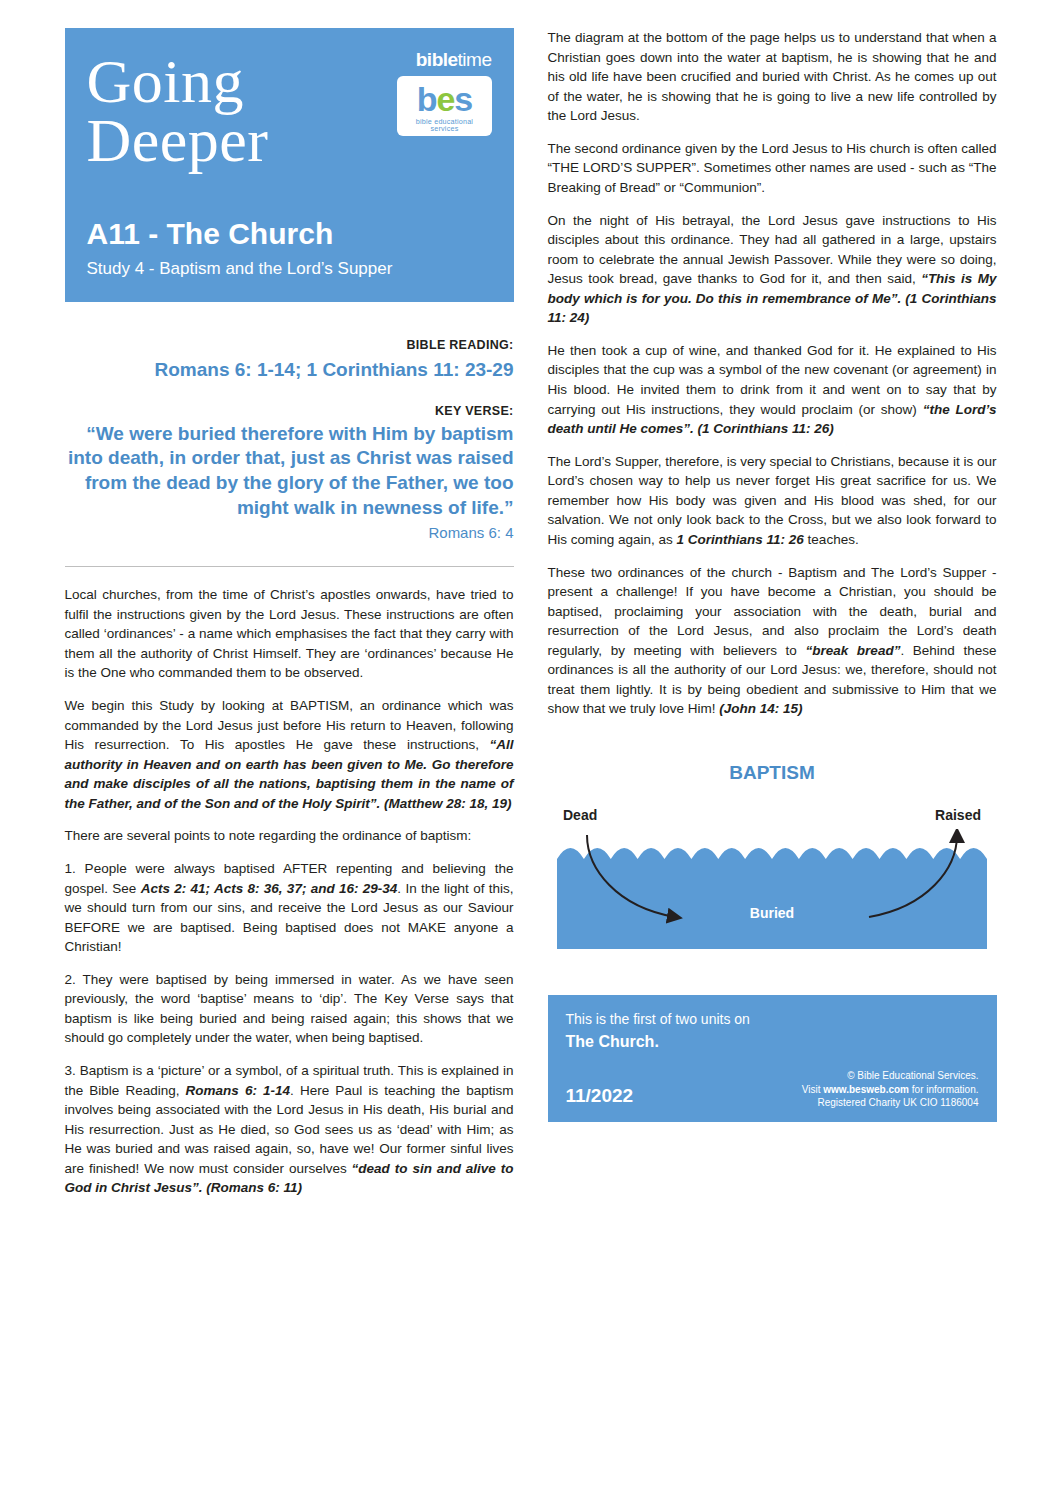Going Deeper
bible time
bes bible educational services
A11 - The Church
Study 4 - Baptism and the Lord’s Supper
BIBLE READING:
Romans 6: 1-14; 1 Corinthians 11: 23-29
KEY VERSE:
“We were buried therefore with Him by baptism into death, in order that, just as Christ was raised from the dead by the glory of the Father, we too might walk in newness of life.”
Romans 6: 4
Local churches, from the time of Christ’s apostles onwards, have tried to fulfil the instructions given by the Lord Jesus. These instructions are often called ‘ordinances’ - a name which emphasises the fact that they carry with them all the authority of Christ Himself. They are ‘ordinances’ because He is the One who commanded them to be observed.
We begin this Study by looking at BAPTISM, an ordinance which was commanded by the Lord Jesus just before His return to Heaven, following His resurrection. To His apostles He gave these instructions, “All authority in Heaven and on earth has been given to Me. Go therefore and make disciples of all the nations, baptising them in the name of the Father, and of the Son and of the Holy Spirit”. (Matthew 28: 18, 19)
There are several points to note regarding the ordinance of baptism:
1. People were always baptised AFTER repenting and believing the gospel. See Acts 2: 41; Acts 8: 36, 37; and 16: 29-34. In the light of this, we should turn from our sins, and receive the Lord Jesus as our Saviour BEFORE we are baptised. Being baptised does not MAKE anyone a Christian!
2. They were baptised by being immersed in water. As we have seen previously, the word ‘baptise’ means to ‘dip’. The Key Verse says that baptism is like being buried and being raised again; this shows that we should go completely under the water, when being baptised.
3. Baptism is a ‘picture’ or a symbol, of a spiritual truth. This is explained in the Bible Reading, Romans 6: 1-14. Here Paul is teaching the baptism involves being associated with the Lord Jesus in His death, His burial and His resurrection. Just as He died, so God sees us as ‘dead’ with Him; as He was buried and was raised again, so, have we! Our former sinful lives are finished! We now must consider ourselves “dead to sin and alive to God in Christ Jesus”. (Romans 6: 11)
The diagram at the bottom of the page helps us to understand that when a Christian goes down into the water at baptism, he is showing that he and his old life have been crucified and buried with Christ. As he comes up out of the water, he is showing that he is going to live a new life controlled by the Lord Jesus.
The second ordinance given by the Lord Jesus to His church is often called “THE LORD’S SUPPER”. Sometimes other names are used - such as “The Breaking of Bread” or “Communion”.
On the night of His betrayal, the Lord Jesus gave instructions to His disciples about this ordinance. They had all gathered in a large, upstairs room to celebrate the annual Jewish Passover. While they were so doing, Jesus took bread, gave thanks to God for it, and then said, “This is My body which is for you. Do this in remembrance of Me”. (1 Corinthians 11: 24)
He then took a cup of wine, and thanked God for it. He explained to His disciples that the cup was a symbol of the new covenant (or agreement) in His blood. He invited them to drink from it and went on to say that by carrying out His instructions, they would proclaim (or show) “the Lord’s death until He comes”. (1 Corinthians 11: 26)
The Lord’s Supper, therefore, is very special to Christians, because it is our Lord’s chosen way to help us never forget His great sacrifice for us. We remember how His body was given and His blood was shed, for our salvation. We not only look back to the Cross, but we also look forward to His coming again, as 1 Corinthians 11: 26 teaches.
These two ordinances of the church - Baptism and The Lord’s Supper - present a challenge! If you have become a Christian, you should be baptised, proclaiming your association with the death, burial and resurrection of the Lord Jesus, and also proclaim the Lord’s death regularly, by meeting with believers to “break bread”. Behind these ordinances is all the authority of our Lord Jesus: we, therefore, should not treat them lightly. It is by being obedient and submissive to Him that we show that we truly love Him! (John 14: 15)
BAPTISM
Dead Raised
Buried
This is the first of two units on
The Church.
© Bible Educational Services.
Visit www.besweb.com for information.
Registered Charity UK CIO 1186004
11/2022